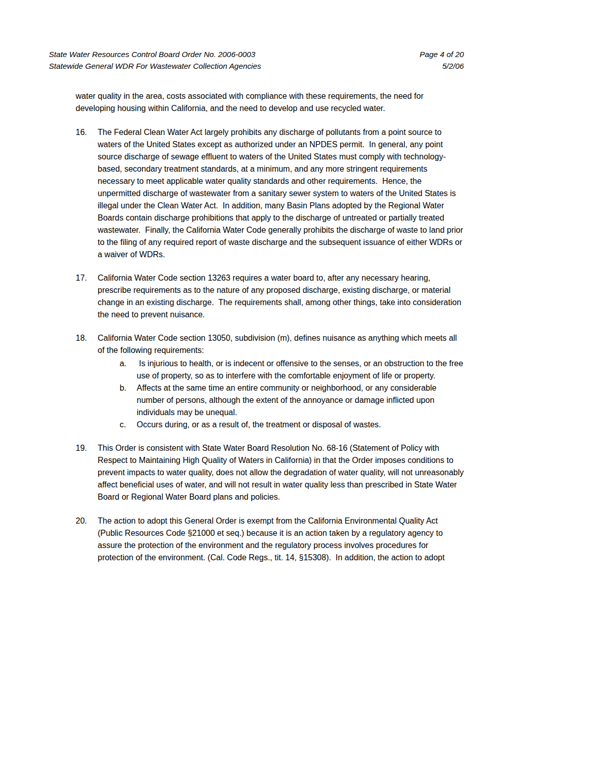State Water Resources Control Board Order No. 2006-0003
Statewide General WDR For Wastewater Collection Agencies
Page 4 of 20
5/2/06
water quality in the area, costs associated with compliance with these requirements, the need for developing housing within California, and the need to develop and use recycled water.
16. The Federal Clean Water Act largely prohibits any discharge of pollutants from a point source to waters of the United States except as authorized under an NPDES permit. In general, any point source discharge of sewage effluent to waters of the United States must comply with technology-based, secondary treatment standards, at a minimum, and any more stringent requirements necessary to meet applicable water quality standards and other requirements. Hence, the unpermitted discharge of wastewater from a sanitary sewer system to waters of the United States is illegal under the Clean Water Act. In addition, many Basin Plans adopted by the Regional Water Boards contain discharge prohibitions that apply to the discharge of untreated or partially treated wastewater. Finally, the California Water Code generally prohibits the discharge of waste to land prior to the filing of any required report of waste discharge and the subsequent issuance of either WDRs or a waiver of WDRs.
17. California Water Code section 13263 requires a water board to, after any necessary hearing, prescribe requirements as to the nature of any proposed discharge, existing discharge, or material change in an existing discharge. The requirements shall, among other things, take into consideration the need to prevent nuisance.
18. California Water Code section 13050, subdivision (m), defines nuisance as anything which meets all of the following requirements:
a. Is injurious to health, or is indecent or offensive to the senses, or an obstruction to the free use of property, so as to interfere with the comfortable enjoyment of life or property.
b. Affects at the same time an entire community or neighborhood, or any considerable number of persons, although the extent of the annoyance or damage inflicted upon individuals may be unequal.
c. Occurs during, or as a result of, the treatment or disposal of wastes.
19. This Order is consistent with State Water Board Resolution No. 68-16 (Statement of Policy with Respect to Maintaining High Quality of Waters in California) in that the Order imposes conditions to prevent impacts to water quality, does not allow the degradation of water quality, will not unreasonably affect beneficial uses of water, and will not result in water quality less than prescribed in State Water Board or Regional Water Board plans and policies.
20. The action to adopt this General Order is exempt from the California Environmental Quality Act (Public Resources Code §21000 et seq.) because it is an action taken by a regulatory agency to assure the protection of the environment and the regulatory process involves procedures for protection of the environment. (Cal. Code Regs., tit. 14, §15308). In addition, the action to adopt